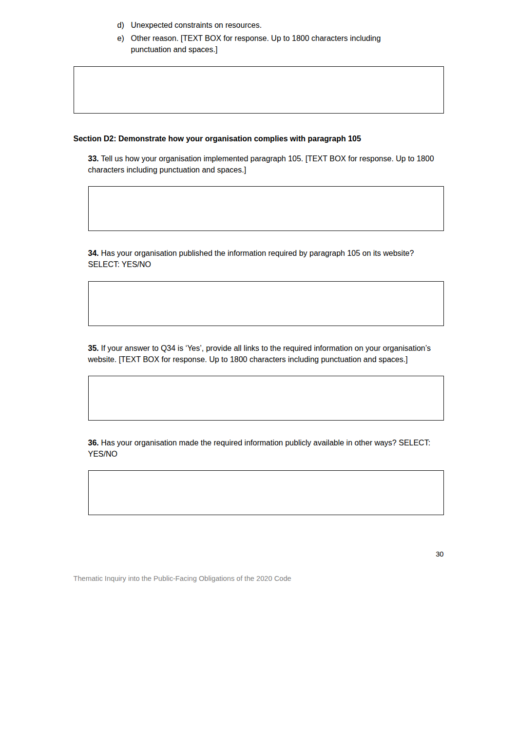d) Unexpected constraints on resources.
e) Other reason. [TEXT BOX for response. Up to 1800 characters including
punctuation and spaces.]
Section D2: Demonstrate how your organisation complies with paragraph 105
33. Tell us how your organisation implemented paragraph 105. [TEXT BOX for response. Up to 1800 characters including punctuation and spaces.]
34. Has your organisation published the information required by paragraph 105 on its website? SELECT: YES/NO
35. If your answer to Q34 is ‘Yes’, provide all links to the required information on your organisation’s website. [TEXT BOX for response. Up to 1800 characters including punctuation and spaces.]
36. Has your organisation made the required information publicly available in other ways? SELECT: YES/NO
30
Thematic Inquiry into the Public-Facing Obligations of the 2020 Code